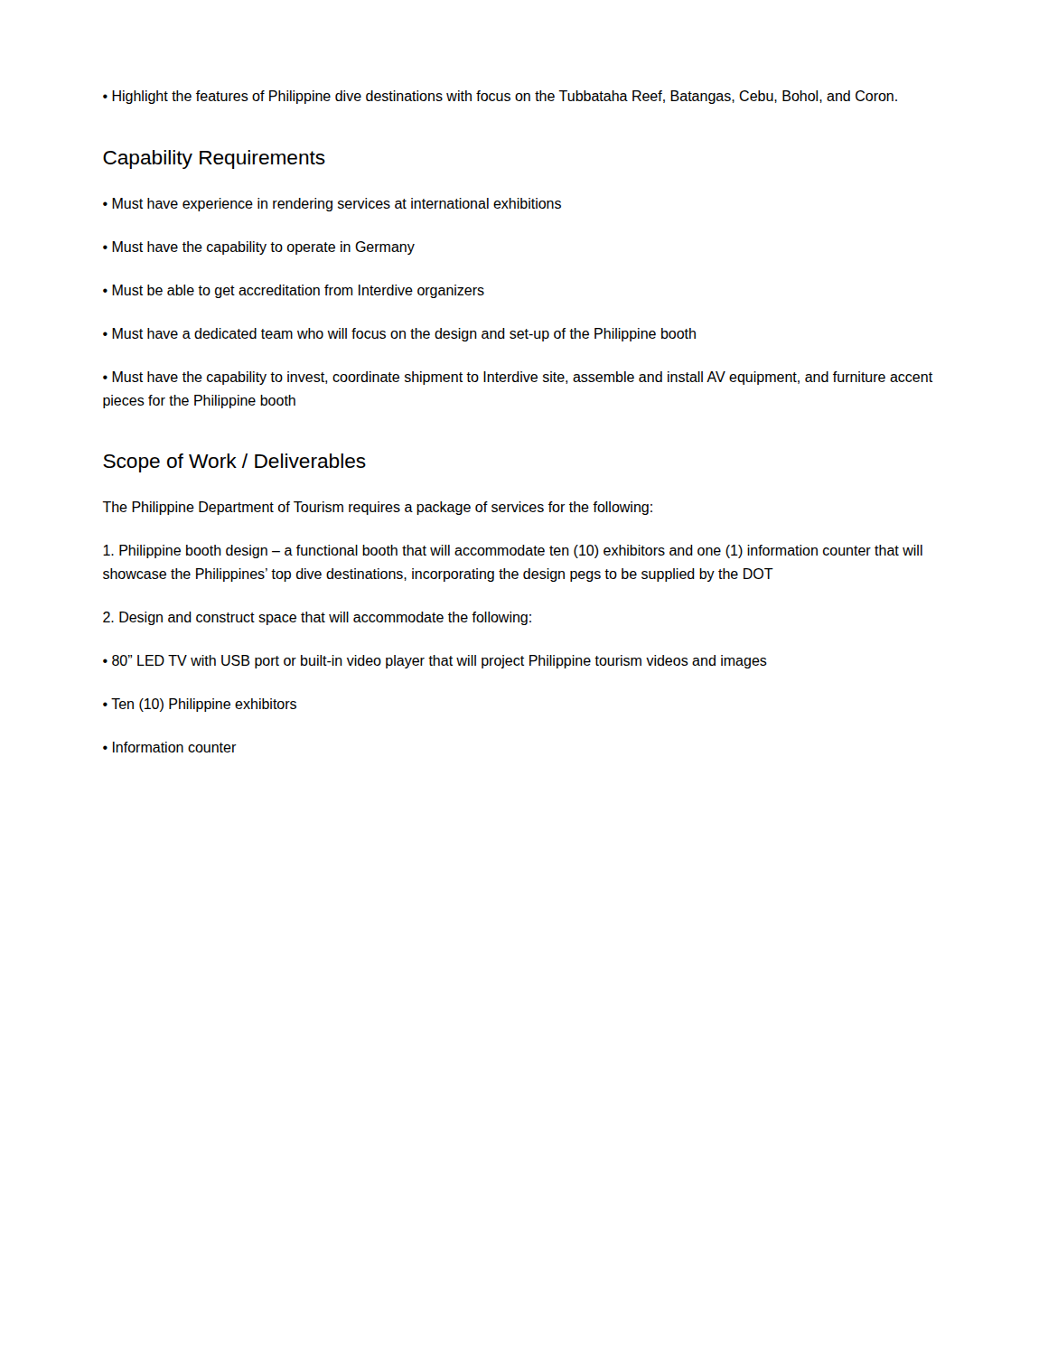• Highlight the features of Philippine dive destinations with focus on the Tubbataha Reef, Batangas, Cebu, Bohol, and Coron.
Capability Requirements
• Must have experience in rendering services at international exhibitions
• Must have the capability to operate in Germany
• Must be able to get accreditation from Interdive organizers
• Must have a dedicated team who will focus on the design and set-up of the Philippine booth
• Must have the capability to invest, coordinate shipment to Interdive site, assemble and install AV equipment, and furniture accent pieces for the Philippine booth
Scope of Work / Deliverables
The Philippine Department of Tourism requires a package of services for the following:
1. Philippine booth design – a functional booth that will accommodate ten (10) exhibitors and one (1) information counter that will showcase the Philippines’ top dive destinations, incorporating the design pegs to be supplied by the DOT
2. Design and construct space that will accommodate the following:
• 80” LED TV with USB port or built-in video player that will project Philippine tourism videos and images
• Ten (10) Philippine exhibitors
• Information counter